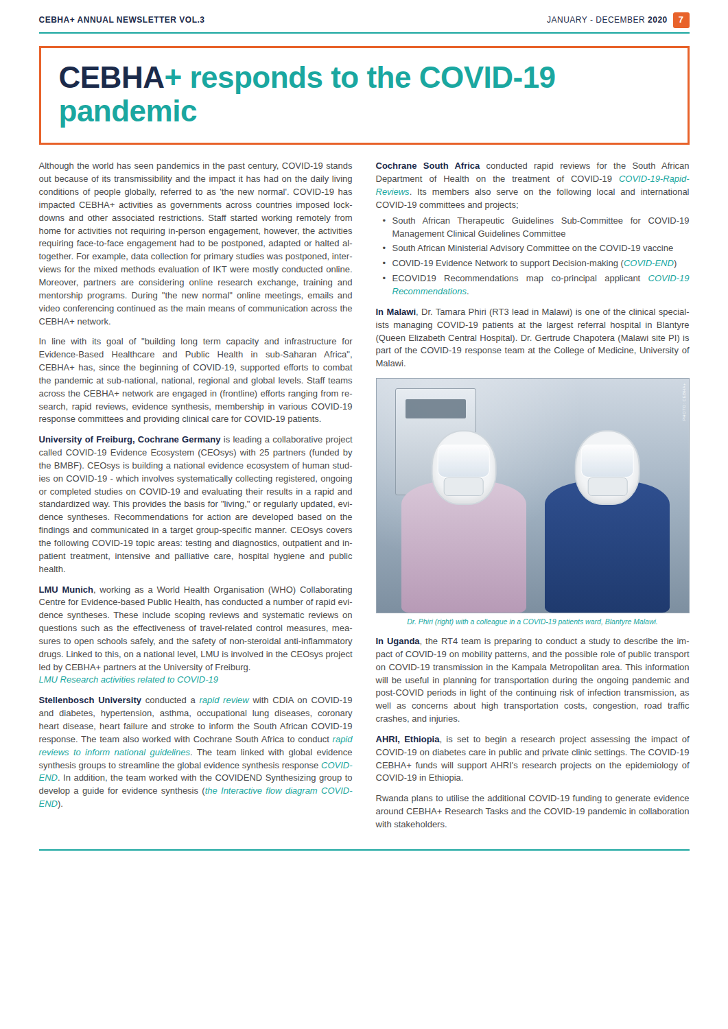CEBHA+ Annual Newsletter Vol.3
January - December 2020 7
CEBHA+ responds to the COVID-19 pandemic
Although the world has seen pandemics in the past century, COVID-19 stands out because of its transmissibility and the impact it has had on the daily living conditions of people globally, referred to as 'the new normal'. COVID-19 has impacted CEBHA+ activities as governments across countries imposed lockdowns and other associated restrictions. Staff started working remotely from home for activities not requiring in-person engagement, however, the activities requiring face-to-face engagement had to be postponed, adapted or halted altogether. For example, data collection for primary studies was postponed, interviews for the mixed methods evaluation of IKT were mostly conducted online. Moreover, partners are considering online research exchange, training and mentorship programs. During "the new normal" online meetings, emails and video conferencing continued as the main means of communication across the CEBHA+ network.
In line with its goal of "building long term capacity and infrastructure for Evidence-Based Healthcare and Public Health in sub-Saharan Africa", CEBHA+ has, since the beginning of COVID-19, supported efforts to combat the pandemic at sub-national, national, regional and global levels. Staff teams across the CEBHA+ network are engaged in (frontline) efforts ranging from research, rapid reviews, evidence synthesis, membership in various COVID-19 response committees and providing clinical care for COVID-19 patients.
University of Freiburg, Cochrane Germany is leading a collaborative project called COVID-19 Evidence Ecosystem (CEOsys) with 25 partners (funded by the BMBF). CEOsys is building a national evidence ecosystem of human studies on COVID-19 - which involves systematically collecting registered, ongoing or completed studies on COVID-19 and evaluating their results in a rapid and standardized way. This provides the basis for "living," or regularly updated, evidence syntheses. Recommendations for action are developed based on the findings and communicated in a target group-specific manner. CEOsys covers the following COVID-19 topic areas: testing and diagnostics, outpatient and inpatient treatment, intensive and palliative care, hospital hygiene and public health.
LMU Munich, working as a World Health Organisation (WHO) Collaborating Centre for Evidence-based Public Health, has conducted a number of rapid evidence syntheses. These include scoping reviews and systematic reviews on questions such as the effectiveness of travel-related control measures, measures to open schools safely, and the safety of non-steroidal anti-inflammatory drugs. Linked to this, on a national level, LMU is involved in the CEOsys project led by CEBHA+ partners at the University of Freiburg.
LMU Research activities related to COVID-19
Stellenbosch University conducted a rapid review with CDIA on COVID-19 and diabetes, hypertension, asthma, occupational lung diseases, coronary heart disease, heart failure and stroke to inform the South African COVID-19 response. The team also worked with Cochrane South Africa to conduct rapid reviews to inform national guidelines. The team linked with global evidence synthesis groups to streamline the global evidence synthesis response COVID-END. In addition, the team worked with the COVIDEND Synthesizing group to develop a guide for evidence synthesis (the Interactive flow diagram COVID-END).
Cochrane South Africa conducted rapid reviews for the South African Department of Health on the treatment of COVID-19 COVID-19-Rapid-Reviews. Its members also serve on the following local and international COVID-19 committees and projects;
South African Therapeutic Guidelines Sub-Committee for COVID-19 Management Clinical Guidelines Committee
South African Ministerial Advisory Committee on the COVID-19 vaccine
COVID-19 Evidence Network to support Decision-making (COVID-END)
ECOVID19 Recommendations map co-principal applicant COVID-19 Recommendations.
In Malawi, Dr. Tamara Phiri (RT3 lead in Malawi) is one of the clinical specialists managing COVID-19 patients at the largest referral hospital in Blantyre (Queen Elizabeth Central Hospital). Dr. Gertrude Chapotera (Malawi site PI) is part of the COVID-19 response team at the College of Medicine, University of Malawi.
Photo: CEBHA+
Dr. Phiri (right) with a colleague in a COVID-19 patients ward, Blantyre Malawi.
In Uganda, the RT4 team is preparing to conduct a study to describe the impact of COVID-19 on mobility patterns, and the possible role of public transport on COVID-19 transmission in the Kampala Metropolitan area. This information will be useful in planning for transportation during the ongoing pandemic and post-COVID periods in light of the continuing risk of infection transmission, as well as concerns about high transportation costs, congestion, road traffic crashes, and injuries.
AHRI, Ethiopia, is set to begin a research project assessing the impact of COVID-19 on diabetes care in public and private clinic settings. The COVID-19 CEBHA+ funds will support AHRI's research projects on the epidemiology of COVID-19 in Ethiopia.
Rwanda plans to utilise the additional COVID-19 funding to generate evidence around CEBHA+ Research Tasks and the COVID-19 pandemic in collaboration with stakeholders.